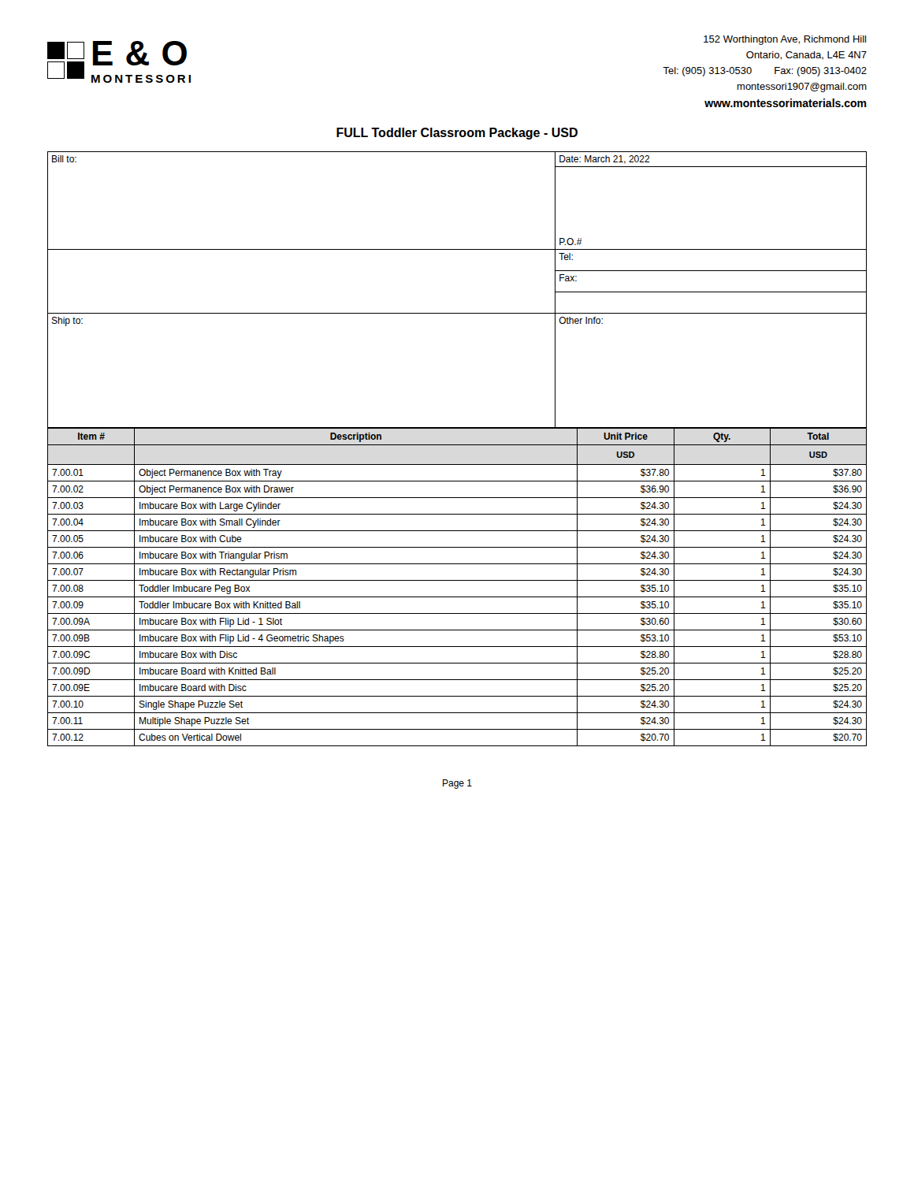E & O
MONTESSORI
152 Worthington Ave, Richmond Hill
Ontario, Canada, L4E 4N7
Tel: (905) 313-0530Fax: (905) 313-0402
montessori1907@gmail.com
www.montessorimaterials.com
FULL Toddler Classroom Package - USD
| Bill to: | Date: March 21, 2022 |
| P.O.# |
| | Tel: |
| Fax: |
| Ship to: | Other Info: |
| Item # | Description | Unit Price | Qty. | Total |
| --- | --- | --- | --- | --- |
| | | USD | | USD |
| 7.00.01 | Object Permanence Box with Tray | $37.80 | 1 | $37.80 |
| 7.00.02 | Object Permanence Box with Drawer | $36.90 | 1 | $36.90 |
| 7.00.03 | Imbucare Box with Large Cylinder | $24.30 | 1 | $24.30 |
| 7.00.04 | Imbucare Box with Small Cylinder | $24.30 | 1 | $24.30 |
| 7.00.05 | Imbucare Box with Cube | $24.30 | 1 | $24.30 |
| 7.00.06 | Imbucare Box with Triangular Prism | $24.30 | 1 | $24.30 |
| 7.00.07 | Imbucare Box with Rectangular Prism | $24.30 | 1 | $24.30 |
| 7.00.08 | Toddler Imbucare Peg Box | $35.10 | 1 | $35.10 |
| 7.00.09 | Toddler Imbucare Box with Knitted Ball | $35.10 | 1 | $35.10 |
| 7.00.09A | Imbucare Box with Flip Lid - 1 Slot | $30.60 | 1 | $30.60 |
| 7.00.09B | Imbucare Box with Flip Lid - 4 Geometric Shapes | $53.10 | 1 | $53.10 |
| 7.00.09C | Imbucare Box with Disc | $28.80 | 1 | $28.80 |
| 7.00.09D | Imbucare Board with Knitted Ball | $25.20 | 1 | $25.20 |
| 7.00.09E | Imbucare Board with Disc | $25.20 | 1 | $25.20 |
| 7.00.10 | Single Shape Puzzle Set | $24.30 | 1 | $24.30 |
| 7.00.11 | Multiple Shape Puzzle Set | $24.30 | 1 | $24.30 |
| 7.00.12 | Cubes on Vertical Dowel | $20.70 | 1 | $20.70 |
Page 1